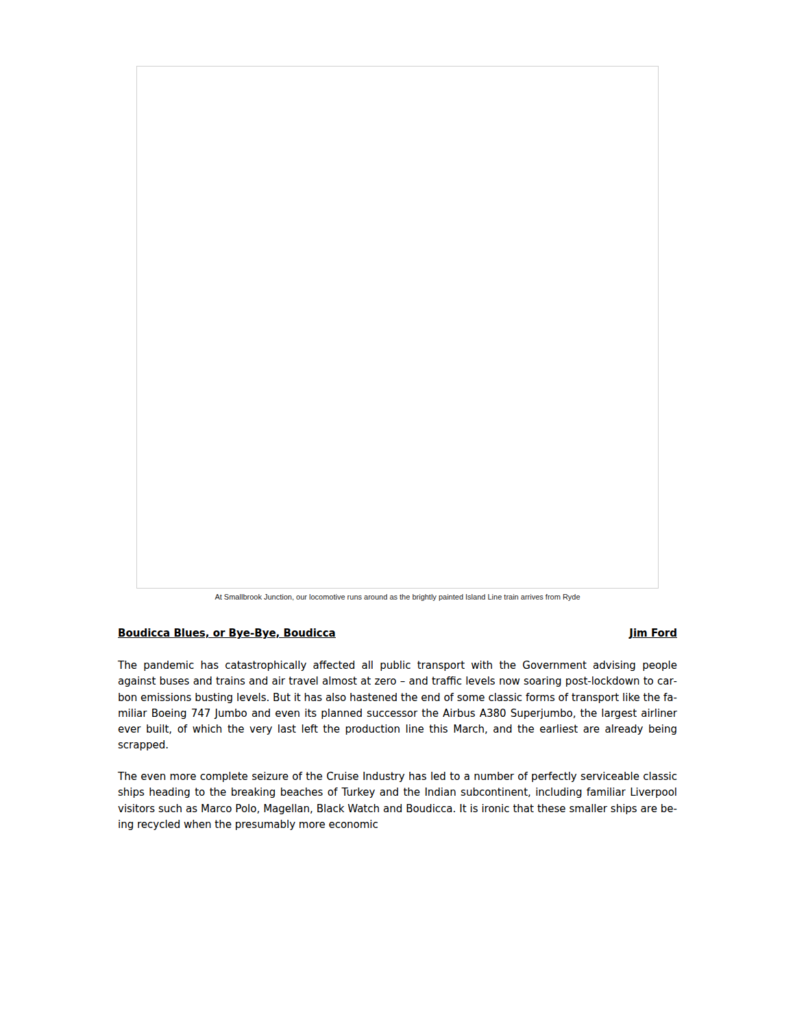At Smallbrook Junction, our locomotive runs around as the brightly painted Island Line train arrives from Ryde
Boudicca Blues, or Bye-Bye, Boudicca Jim Ford
The pandemic has catastrophically affected all public transport with the Government advising people against buses and trains and air travel almost at zero – and traffic levels now soaring post-lockdown to carbon emissions busting levels. But it has also hastened the end of some classic forms of transport like the familiar Boeing 747 Jumbo and even its planned successor the Airbus A380 Superjumbo, the largest airliner ever built, of which the very last left the production line this March, and the earliest are already being scrapped.
The even more complete seizure of the Cruise Industry has led to a number of perfectly serviceable classic ships heading to the breaking beaches of Turkey and the Indian subcontinent, including familiar Liverpool visitors such as Marco Polo, Magellan, Black Watch and Boudicca. It is ironic that these smaller ships are being recycled when the presumably more economic